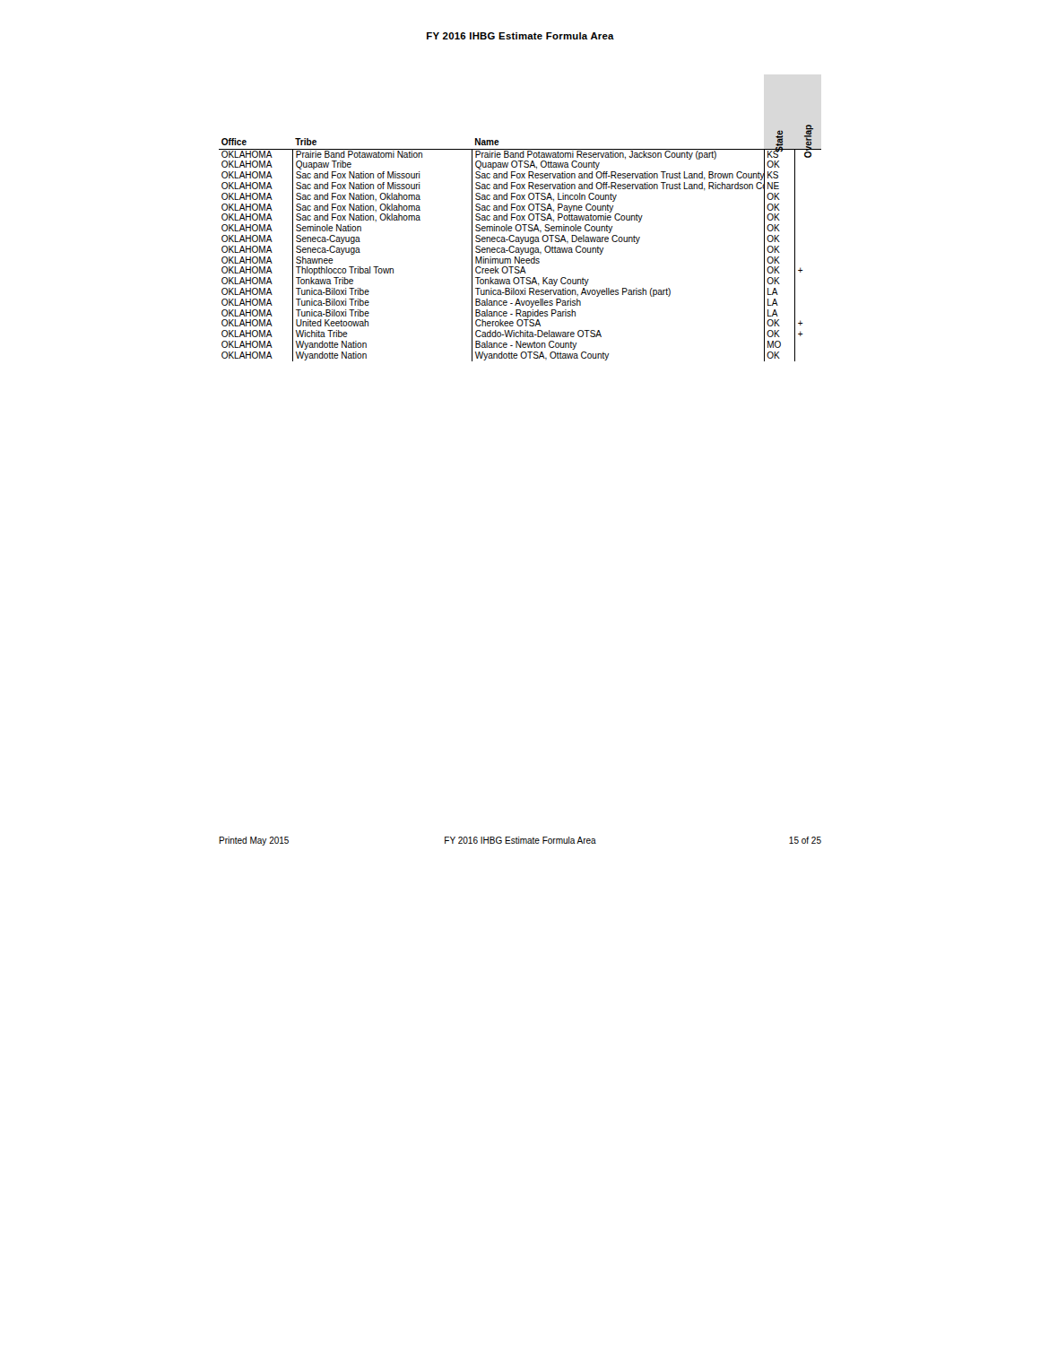FY 2016 IHBG Estimate Formula Area
| Office | Tribe | Name | State | Overlap |
| --- | --- | --- | --- | --- |
| OKLAHOMA | Prairie Band Potawatomi Nation | Prairie Band Potawatomi Reservation, Jackson County (part) | KS | |
| OKLAHOMA | Quapaw Tribe | Quapaw OTSA, Ottawa County | OK | |
| OKLAHOMA | Sac and Fox Nation of Missouri | Sac and Fox Reservation and Off-Reservation Trust Land, Brown County (part) | KS | |
| OKLAHOMA | Sac and Fox Nation of Missouri | Sac and Fox Reservation and Off-Reservation Trust Land, Richardson County (part) | NE | |
| OKLAHOMA | Sac and Fox Nation, Oklahoma | Sac and Fox OTSA, Lincoln County | OK | |
| OKLAHOMA | Sac and Fox Nation, Oklahoma | Sac and Fox OTSA, Payne County | OK | |
| OKLAHOMA | Sac and Fox Nation, Oklahoma | Sac and Fox OTSA, Pottawatomie County | OK | |
| OKLAHOMA | Seminole Nation | Seminole OTSA, Seminole County | OK | |
| OKLAHOMA | Seneca-Cayuga | Seneca-Cayuga OTSA, Delaware County | OK | |
| OKLAHOMA | Seneca-Cayuga | Seneca-Cayuga, Ottawa County | OK | |
| OKLAHOMA | Shawnee | Minimum Needs | OK | |
| OKLAHOMA | Thlopthlocco Tribal Town | Creek OTSA | OK | + |
| OKLAHOMA | Tonkawa Tribe | Tonkawa OTSA, Kay County | OK | |
| OKLAHOMA | Tunica-Biloxi Tribe | Tunica-Biloxi Reservation, Avoyelles Parish (part) | LA | |
| OKLAHOMA | Tunica-Biloxi Tribe | Balance - Avoyelles Parish | LA | |
| OKLAHOMA | Tunica-Biloxi Tribe | Balance - Rapides Parish | LA | |
| OKLAHOMA | United Keetoowah | Cherokee OTSA | OK | + |
| OKLAHOMA | Wichita Tribe | Caddo-Wichita-Delaware OTSA | OK | + |
| OKLAHOMA | Wyandotte Nation | Balance - Newton County | MO | |
| OKLAHOMA | Wyandotte Nation | Wyandotte OTSA, Ottawa County | OK | |
Printed May 2015
FY 2016 IHBG Estimate Formula Area
15 of 25